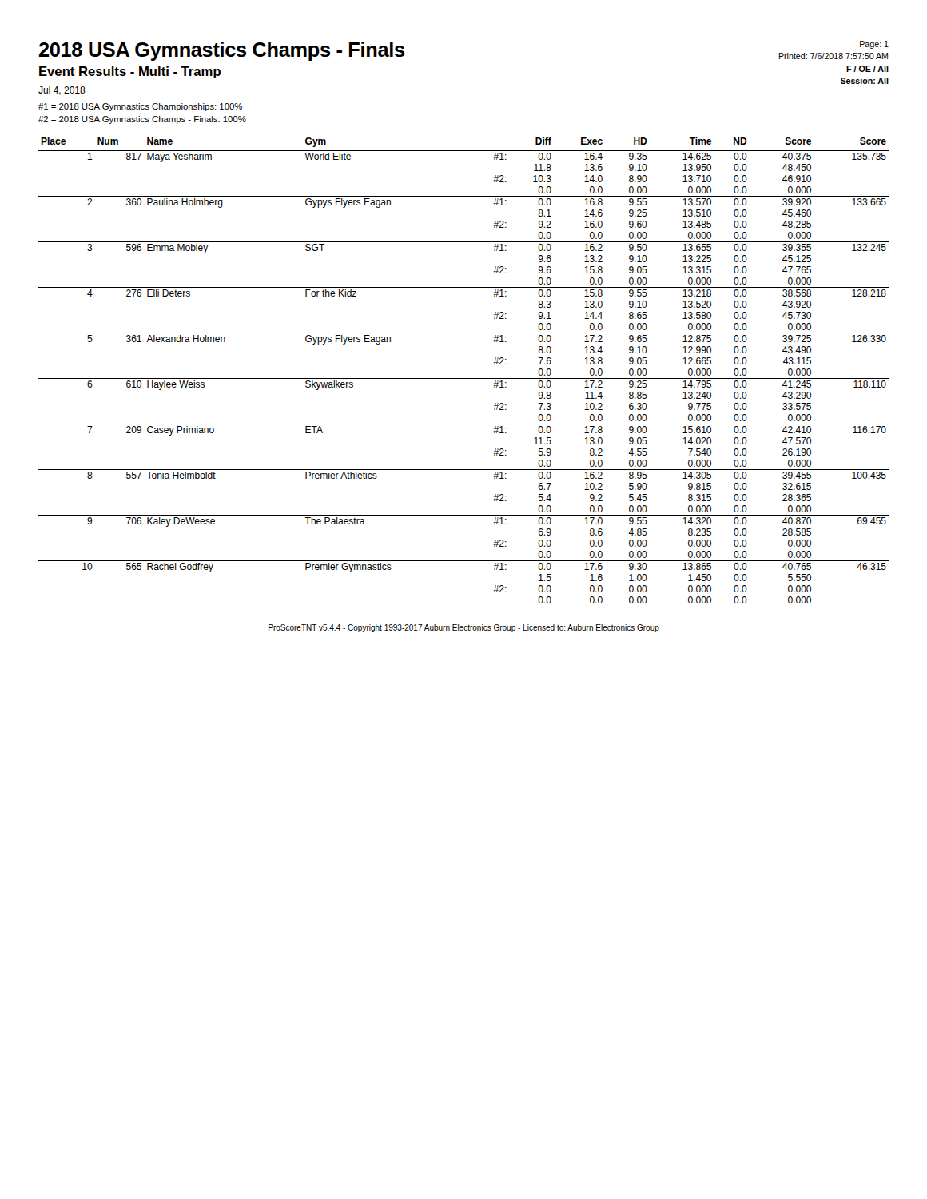Page: 1
Printed: 7/6/2018 7:57:50 AM
F / OE / All
Session: All
2018 USA Gymnastics Champs - Finals
Event Results - Multi - Tramp
Jul 4, 2018
#1 = 2018 USA Gymnastics Championships: 100%
#2 = 2018 USA Gymnastics Champs - Finals: 100%
| Place | Num | Name | Gym | | Diff | Exec | HD | Time | ND | Score | Score |
| --- | --- | --- | --- | --- | --- | --- | --- | --- | --- | --- | --- |
| 1 | 817 | Maya Yesharim | World Elite | #1: | 0.0 | 16.4 | 9.35 | 14.625 | 0.0 | 40.375 | 135.735 |
| | 11.8 | 13.6 | 9.10 | 13.950 | 0.0 | 48.450 |
| #2: | 10.3 | 14.0 | 8.90 | 13.710 | 0.0 | 46.910 |
| | 0.0 | 0.0 | 0.00 | 0.000 | 0.0 | 0.000 |
| 2 | 360 | Paulina Holmberg | Gypys Flyers Eagan | #1: | 0.0 | 16.8 | 9.55 | 13.570 | 0.0 | 39.920 | 133.665 |
| | 8.1 | 14.6 | 9.25 | 13.510 | 0.0 | 45.460 |
| #2: | 9.2 | 16.0 | 9.60 | 13.485 | 0.0 | 48.285 |
| | 0.0 | 0.0 | 0.00 | 0.000 | 0.0 | 0.000 |
| 3 | 596 | Emma Mobley | SGT | #1: | 0.0 | 16.2 | 9.50 | 13.655 | 0.0 | 39.355 | 132.245 |
| | 9.6 | 13.2 | 9.10 | 13.225 | 0.0 | 45.125 |
| #2: | 9.6 | 15.8 | 9.05 | 13.315 | 0.0 | 47.765 |
| | 0.0 | 0.0 | 0.00 | 0.000 | 0.0 | 0.000 |
| 4 | 276 | Elli Deters | For the Kidz | #1: | 0.0 | 15.8 | 9.55 | 13.218 | 0.0 | 38.568 | 128.218 |
| | 8.3 | 13.0 | 9.10 | 13.520 | 0.0 | 43.920 |
| #2: | 9.1 | 14.4 | 8.65 | 13.580 | 0.0 | 45.730 |
| | 0.0 | 0.0 | 0.00 | 0.000 | 0.0 | 0.000 |
| 5 | 361 | Alexandra Holmen | Gypys Flyers Eagan | #1: | 0.0 | 17.2 | 9.65 | 12.875 | 0.0 | 39.725 | 126.330 |
| | 8.0 | 13.4 | 9.10 | 12.990 | 0.0 | 43.490 |
| #2: | 7.6 | 13.8 | 9.05 | 12.665 | 0.0 | 43.115 |
| | 0.0 | 0.0 | 0.00 | 0.000 | 0.0 | 0.000 |
| 6 | 610 | Haylee Weiss | Skywalkers | #1: | 0.0 | 17.2 | 9.25 | 14.795 | 0.0 | 41.245 | 118.110 |
| | 9.8 | 11.4 | 8.85 | 13.240 | 0.0 | 43.290 |
| #2: | 7.3 | 10.2 | 6.30 | 9.775 | 0.0 | 33.575 |
| | 0.0 | 0.0 | 0.00 | 0.000 | 0.0 | 0.000 |
| 7 | 209 | Casey Primiano | ETA | #1: | 0.0 | 17.8 | 9.00 | 15.610 | 0.0 | 42.410 | 116.170 |
| | 11.5 | 13.0 | 9.05 | 14.020 | 0.0 | 47.570 |
| #2: | 5.9 | 8.2 | 4.55 | 7.540 | 0.0 | 26.190 |
| | 0.0 | 0.0 | 0.00 | 0.000 | 0.0 | 0.000 |
| 8 | 557 | Tonia Helmboldt | Premier Athletics | #1: | 0.0 | 16.2 | 8.95 | 14.305 | 0.0 | 39.455 | 100.435 |
| | 6.7 | 10.2 | 5.90 | 9.815 | 0.0 | 32.615 |
| #2: | 5.4 | 9.2 | 5.45 | 8.315 | 0.0 | 28.365 |
| | 0.0 | 0.0 | 0.00 | 0.000 | 0.0 | 0.000 |
| 9 | 706 | Kaley DeWeese | The Palaestra | #1: | 0.0 | 17.0 | 9.55 | 14.320 | 0.0 | 40.870 | 69.455 |
| | 6.9 | 8.6 | 4.85 | 8.235 | 0.0 | 28.585 |
| #2: | 0.0 | 0.0 | 0.00 | 0.000 | 0.0 | 0.000 |
| | 0.0 | 0.0 | 0.00 | 0.000 | 0.0 | 0.000 |
| 10 | 565 | Rachel Godfrey | Premier Gymnastics | #1: | 0.0 | 17.6 | 9.30 | 13.865 | 0.0 | 40.765 | 46.315 |
| | 1.5 | 1.6 | 1.00 | 1.450 | 0.0 | 5.550 |
| #2: | 0.0 | 0.0 | 0.00 | 0.000 | 0.0 | 0.000 |
| | 0.0 | 0.0 | 0.00 | 0.000 | 0.0 | 0.000 |
ProScoreTNT v5.4.4 - Copyright 1993-2017 Auburn Electronics Group - Licensed to: Auburn Electronics Group